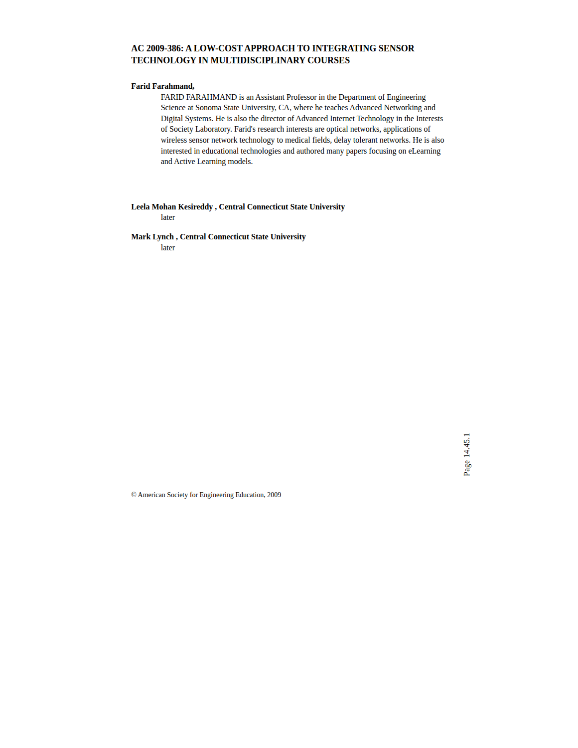AC 2009-386: A LOW-COST APPROACH TO INTEGRATING SENSOR TECHNOLOGY IN MULTIDISCIPLINARY COURSES
Farid Farahmand,
FARID FARAHMAND is an Assistant Professor in the Department of Engineering Science at Sonoma State University, CA, where he teaches Advanced Networking and Digital Systems. He is also the director of Advanced Internet Technology in the Interests of Society Laboratory. Farid's research interests are optical networks, applications of wireless sensor network technology to medical fields, delay tolerant networks. He is also interested in educational technologies and authored many papers focusing on eLearning and Active Learning models.
Leela Mohan Kesireddy , Central Connecticut State University
later
Mark Lynch , Central Connecticut State University
later
Page 14.45.1
© American Society for Engineering Education, 2009